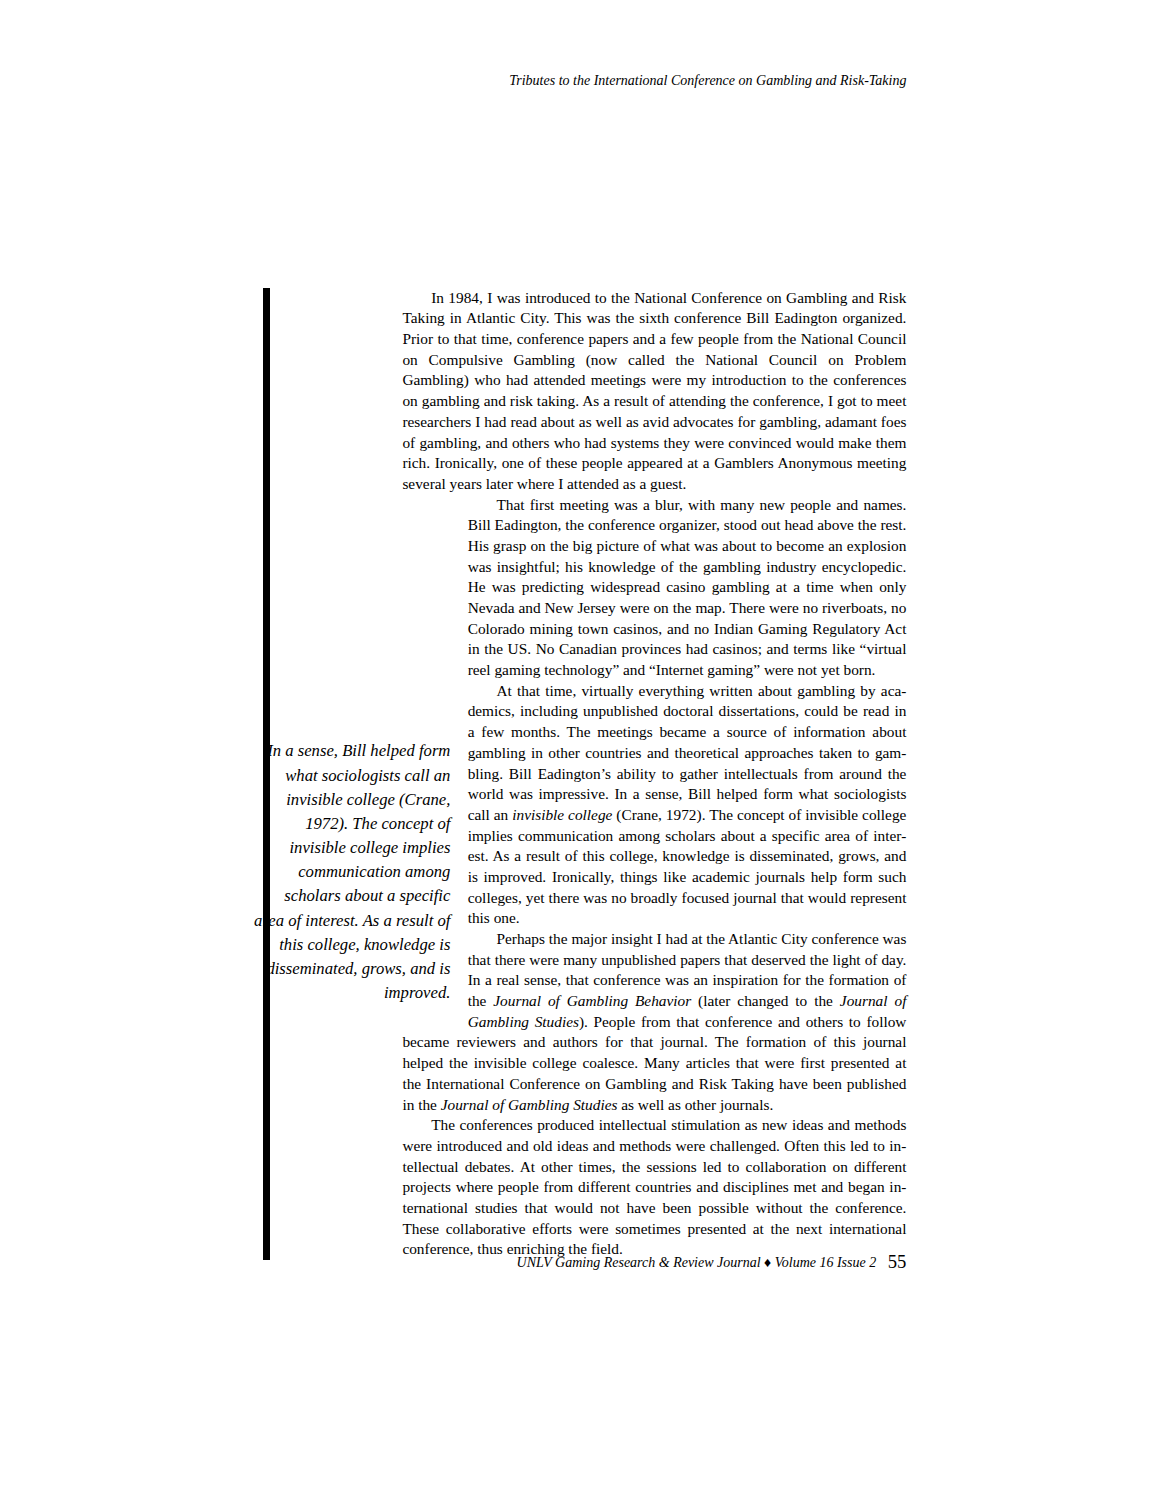Tributes to the International Conference on Gambling and Risk-Taking
In 1984, I was introduced to the National Conference on Gambling and Risk Taking in Atlantic City. This was the sixth conference Bill Eadington organized. Prior to that time, conference papers and a few people from the National Council on Compulsive Gambling (now called the National Council on Problem Gambling) who had attended meetings were my introduction to the conferences on gambling and risk taking. As a result of attending the conference, I got to meet researchers I had read about as well as avid advocates for gambling, adamant foes of gambling, and others who had systems they were convinced would make them rich. Ironically, one of these people appeared at a Gamblers Anonymous meeting several years later where I attended as a guest.
In a sense, Bill helped form what sociologists call an invisible college (Crane, 1972). The concept of invisible college implies communication among scholars about a specific area of interest. As a result of this college, knowledge is disseminated, grows, and is improved.
That first meeting was a blur, with many new people and names. Bill Eadington, the conference organizer, stood out head above the rest. His grasp on the big picture of what was about to become an explosion was insightful; his knowledge of the gambling industry encyclopedic. He was predicting widespread casino gambling at a time when only Nevada and New Jersey were on the map. There were no riverboats, no Colorado mining town casinos, and no Indian Gaming Regulatory Act in the US. No Canadian provinces had casinos; and terms like “virtual reel gaming technology” and “Internet gaming” were not yet born.
At that time, virtually everything written about gambling by academics, including unpublished doctoral dissertations, could be read in a few months. The meetings became a source of information about gambling in other countries and theoretical approaches taken to gambling. Bill Eadington’s ability to gather intellectuals from around the world was impressive. In a sense, Bill helped form what sociologists call an invisible college (Crane, 1972). The concept of invisible college implies communication among scholars about a specific area of interest. As a result of this college, knowledge is disseminated, grows, and is improved. Ironically, things like academic journals help form such colleges, yet there was no broadly focused journal that would represent this one.
Perhaps the major insight I had at the Atlantic City conference was that there were many unpublished papers that deserved the light of day. In a real sense, that conference was an inspiration for the formation of the Journal of Gambling Behavior (later changed to the Journal of Gambling Studies). People from that conference and others to follow became reviewers and authors for that journal. The formation of this journal helped the invisible college coalesce. Many articles that were first presented at the International Conference on Gambling and Risk Taking have been published in the Journal of Gambling Studies as well as other journals.
The conferences produced intellectual stimulation as new ideas and methods were introduced and old ideas and methods were challenged. Often this led to intellectual debates. At other times, the sessions led to collaboration on different projects where people from different countries and disciplines met and began international studies that would not have been possible without the conference. These collaborative efforts were sometimes presented at the next international conference, thus enriching the field.
UNLV Gaming Research & Review Journal ♦ Volume 16 Issue 255